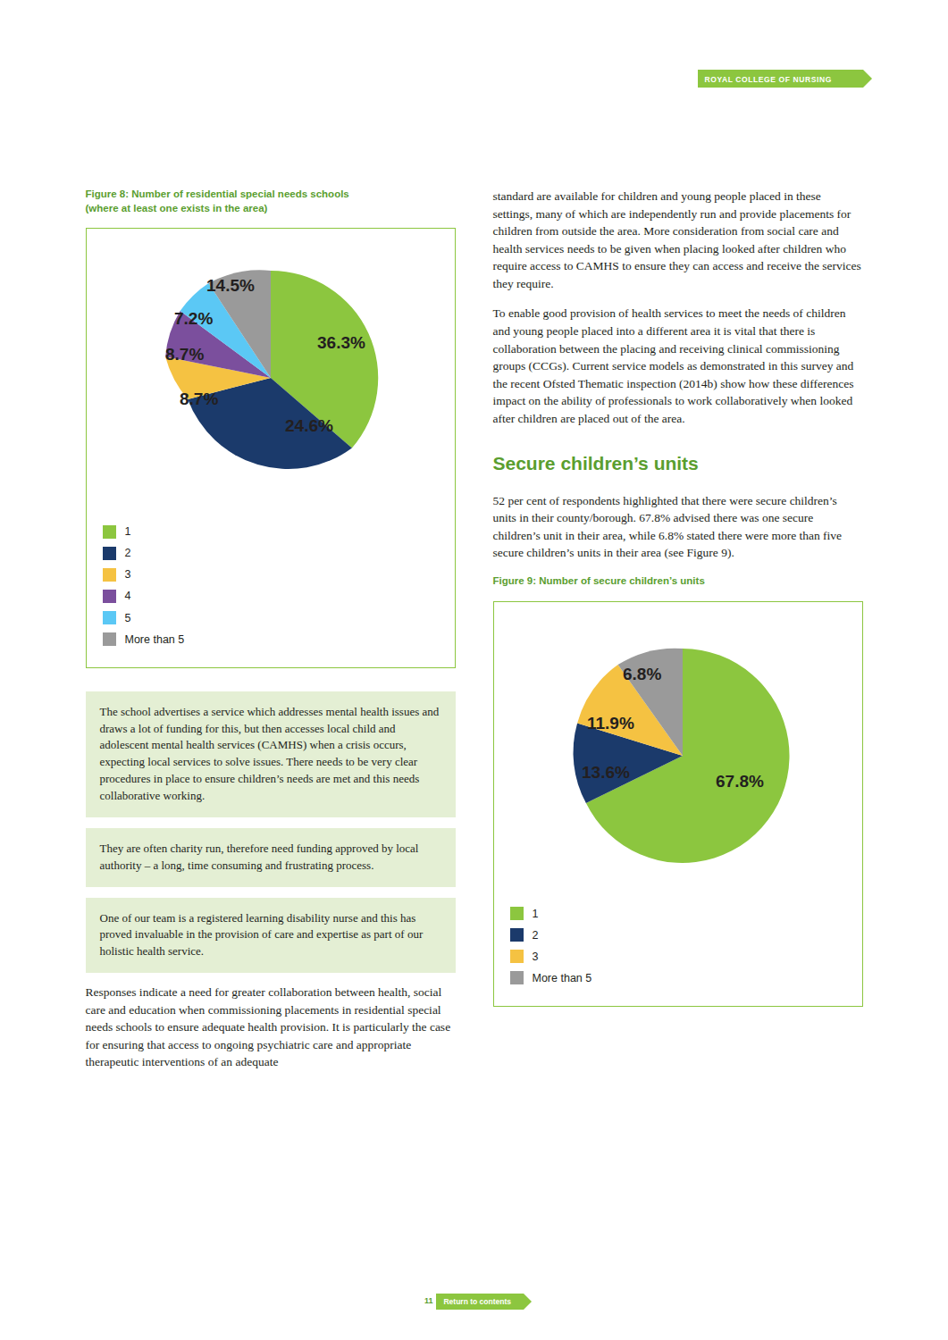Royal College of Nursing
Figure 8: Number of residential special needs schools
(where at least one exists in the area)
36.3% 24.6% 8.7% 8.7% 7.2% 14.5%
1
2
3
4
5
More than 5
The school advertises a service which addresses mental health issues and draws a lot of funding for this, but then accesses local child and adolescent mental health services (CAMHS) when a crisis occurs, expecting local services to solve issues. There needs to be very clear procedures in place to ensure children’s needs are met and this needs collaborative working.
They are often charity run, therefore need funding approved by local authority – a long, time consuming and frustrating process.
One of our team is a registered learning disability nurse and this has proved invaluable in the provision of care and expertise as part of our holistic health service.
Responses indicate a need for greater collaboration between health, social care and education when commissioning placements in residential special needs schools to ensure adequate health provision. It is particularly the case for ensuring that access to ongoing psychiatric care and appropriate therapeutic interventions of an adequate
standard are available for children and young people placed in these settings, many of which are independently run and provide placements for children from outside the area. More consideration from social care and health services needs to be given when placing looked after children who require access to CAMHS to ensure they can access and receive the services they require.
To enable good provision of health services to meet the needs of children and young people placed into a different area it is vital that there is collaboration between the placing and receiving clinical commissioning groups (CCGs). Current service models as demonstrated in this survey and the recent Ofsted Thematic inspection (2014b) show how these differences impact on the ability of professionals to work collaboratively when looked after children are placed out of the area.
Secure children’s units
52 per cent of respondents highlighted that there were secure children’s units in their county/borough. 67.8% advised there was one secure children’s unit in their area, while 6.8% stated there were more than five secure children’s units in their area (see Figure 9).
Figure 9: Number of secure children’s units
67.8% 13.6% 11.9% 6.8%
1
2
3
More than 5
11 Return to contents